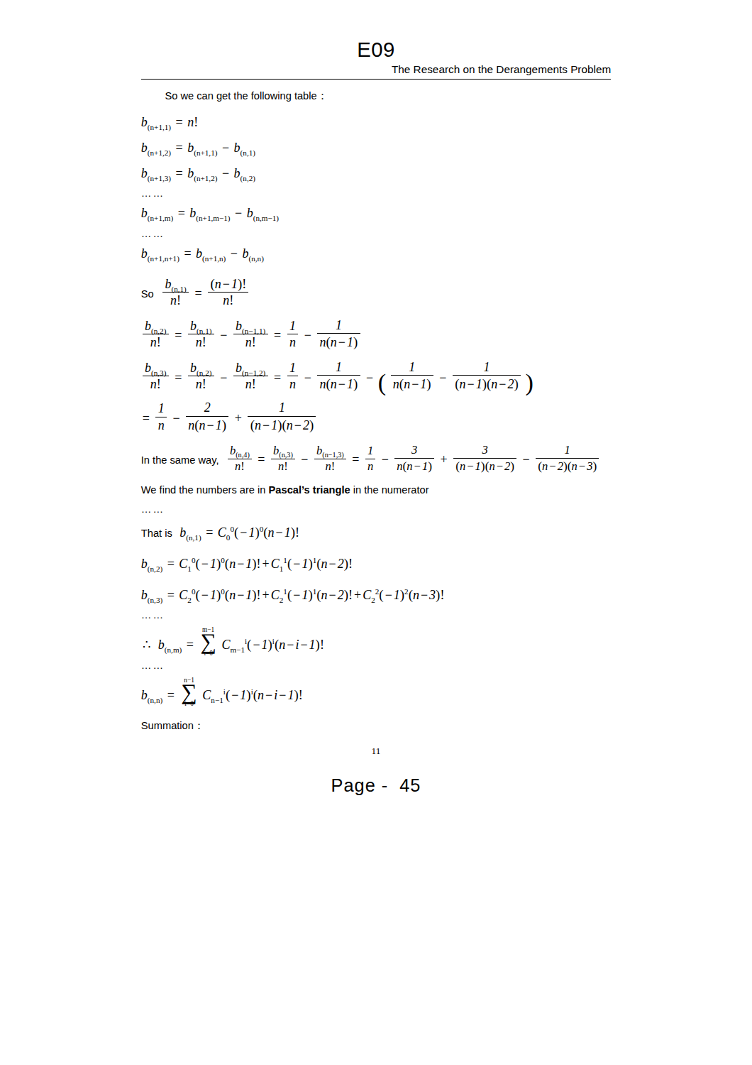E09
The Research on the Derangements Problem
So we can get the following table：
b(n+1,1) = n!
b(n+1,2) = b(n+1,1) − b(n,1)
b(n+1,3) = b(n+1,2) − b(n,2)
……
b(n+1,m) = b(n+1,m−1) − b(n,m−1)
……
b(n+1,n+1) = b(n+1,n) − b(n,n)
So b(n,1) n! = (n−1)!n!
b(n,2) n! = b(n,1) n! − b(n−1,1) n! = 1 n − 1 n(n−1)
b(n,3) n! = b(n,2) n! − b(n−1,2) n! = 1 n − 1 n(n−1) − ( 1 n(n−1) − 1(n−1)(n−2) )
= 1 n − 2 n(n−1) + 1(n−1)(n−2)
In the same way, b(n,4) n! = b(n,3) n! − b(n−1,3) n! = 1 n − 3 n(n−1) + 3(n−1)(n−2) − 1(n−2)(n−3)
We find the numbers are in Pascal’s triangle in the numerator
……
That is b(n,1) = C00(−1)0(n−1)!
b(n,2) = C10(−1)0(n−1)!+C11(−1)1(n−2)!
b(n,3) = C20(−1)0(n−1)!+C21(−1)1(n−2)!+C22(−1)2(n−3)!
……
∴ b(n,m) = m−1 ∑ i=0 Cm−1i(−1)i(n−i−1)!
……
b(n,n) = n−1 ∑ i=0 Cn−1i(−1)i(n−i−1)!
Summation：
11
Page - 45